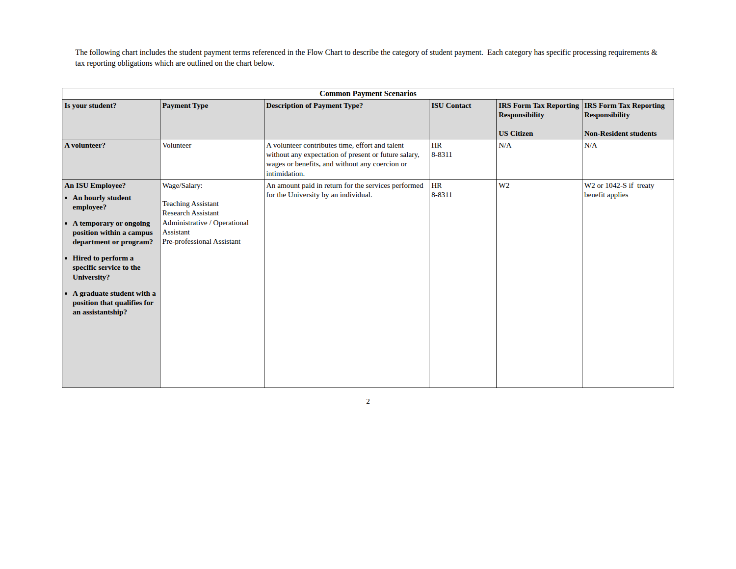The following chart includes the student payment terms referenced in the Flow Chart to describe the category of student payment. Each category has specific processing requirements & tax reporting obligations which are outlined on the chart below.
Common Payment Scenarios
| Is your student? | Payment Type | Description of Payment Type? | ISU Contact | IRS Form Tax Reporting Responsibility US Citizen | IRS Form Tax Reporting Responsibility Non-Resident students |
| --- | --- | --- | --- | --- | --- |
| A volunteer? | Volunteer | A volunteer contributes time, effort and talent without any expectation of present or future salary, wages or benefits, and without any coercion or intimidation. | HR 8-8311 | N/A | N/A |
| An ISU Employee? An hourly student employee? A temporary or ongoing position within a campus department or program? Hired to perform a specific service to the University? A graduate student with a position that qualifies for an assistantship? | Wage/Salary: Teaching Assistant Research Assistant Administrative / Operational Assistant Pre-professional Assistant | An amount paid in return for the services performed for the University by an individual. | HR 8-8311 | W2 | W2 or 1042-S if treaty benefit applies |
2